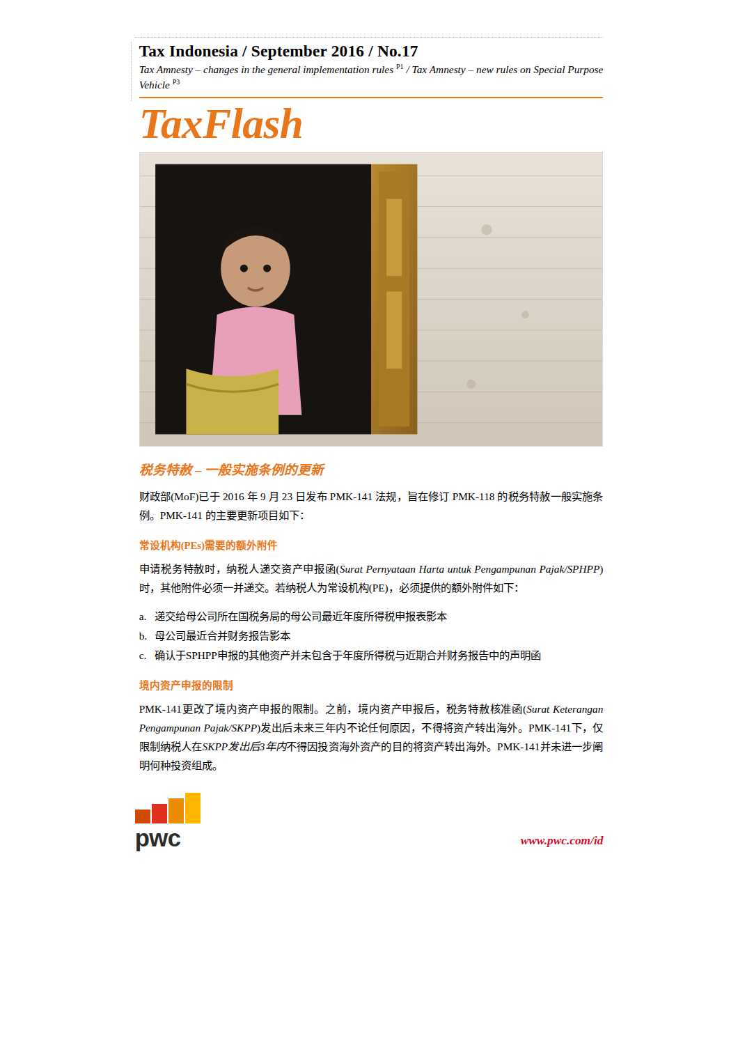Tax Indonesia / September 2016 / No.17
Tax Amnesty – changes in the general implementation rules P1 / Tax Amnesty – new rules on Special Purpose Vehicle P3
TaxFlash
税务特赦 – 一般实施条例的更新
财政部(MoF)已于 2016 年 9 月 23 日发布 PMK-141 法规，旨在修订 PMK-118 的税务特赦一般实施条例。PMK-141 的主要更新项目如下：
常设机构(PEs)需要的额外附件
申请税务特赦时，纳税人递交资产申报函(Surat Pernyataan Harta untuk Pengampunan Pajak/SPHPP)时，其他附件必须一并递交。若纳税人为常设机构(PE)，必须提供的额外附件如下：
递交给母公司所在国税务局的母公司最近年度所得税申报表影本
母公司最近合并财务报告影本
确认于SPHPP申报的其他资产并未包含于年度所得税与近期合并财务报告中的声明函
境内资产申报的限制
PMK-141更改了境内资产申报的限制。之前，境内资产申报后，税务特赦核准函(Surat Keterangan Pengampunan Pajak/SKPP)发出后未来三年内不论任何原因，不得将资产转出海外。PMK-141下，仅限制纳税人在SKPP发出后3年内不得因投资海外资产的目的将资产转出海外。PMK-141并未进一步阐明何种投资组成。
pwc
www.pwc.com/id